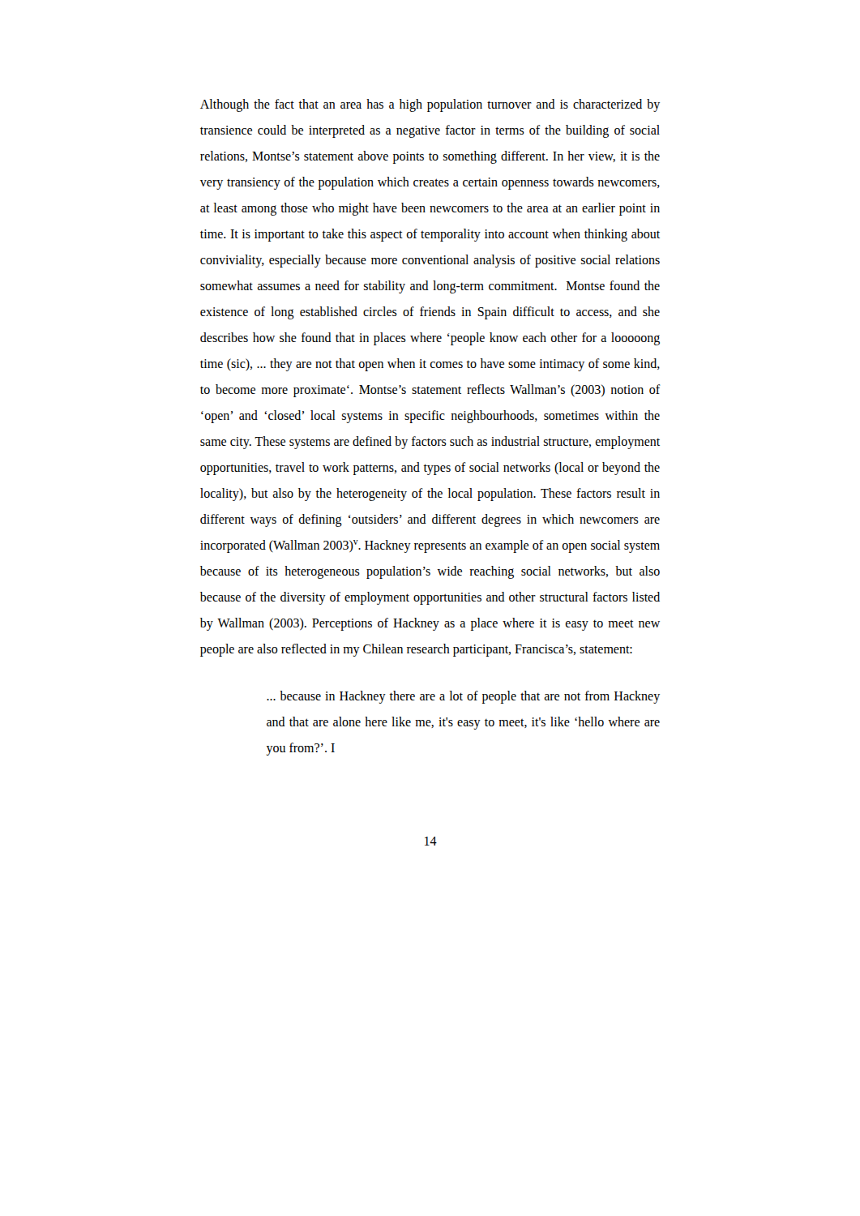Although the fact that an area has a high population turnover and is characterized by transience could be interpreted as a negative factor in terms of the building of social relations, Montse’s statement above points to something different. In her view, it is the very transiency of the population which creates a certain openness towards newcomers, at least among those who might have been newcomers to the area at an earlier point in time. It is important to take this aspect of temporality into account when thinking about conviviality, especially because more conventional analysis of positive social relations somewhat assumes a need for stability and long-term commitment. Montse found the existence of long established circles of friends in Spain difficult to access, and she describes how she found that in places where ‘people know each other for a looooong time (sic), ... they are not that open when it comes to have some intimacy of some kind, to become more proximate‘. Montse’s statement reflects Wallman’s (2003) notion of ‘open’ and ‘closed’ local systems in specific neighbourhoods, sometimes within the same city. These systems are defined by factors such as industrial structure, employment opportunities, travel to work patterns, and types of social networks (local or beyond the locality), but also by the heterogeneity of the local population. These factors result in different ways of defining ‘outsiders’ and different degrees in which newcomers are incorporated (Wallman 2003)v. Hackney represents an example of an open social system because of its heterogeneous population’s wide reaching social networks, but also because of the diversity of employment opportunities and other structural factors listed by Wallman (2003). Perceptions of Hackney as a place where it is easy to meet new people are also reflected in my Chilean research participant, Francisca’s, statement:
... because in Hackney there are a lot of people that are not from Hackney and that are alone here like me, it's easy to meet, it's like ‘hello where are you from?’. I
14